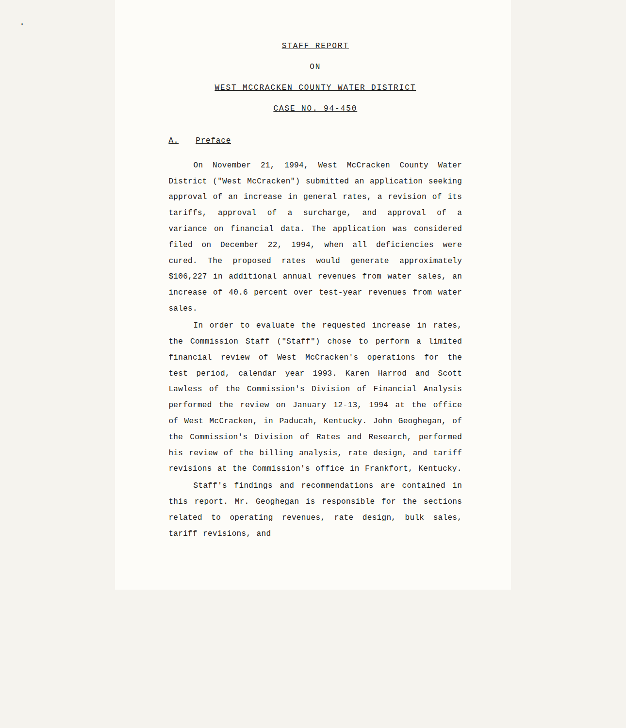·
STAFF REPORT
ON
WEST MCCRACKEN COUNTY WATER DISTRICT
CASE NO. 94-450
A. Preface
On November 21, 1994, West McCracken County Water District ("West McCracken") submitted an application seeking approval of an increase in general rates, a revision of its tariffs, approval of a surcharge, and approval of a variance on financial data. The application was considered filed on December 22, 1994, when all deficiencies were cured. The proposed rates would generate approximately $106,227 in additional annual revenues from water sales, an increase of 40.6 percent over test-year revenues from water sales.
In order to evaluate the requested increase in rates, the Commission Staff ("Staff") chose to perform a limited financial review of West McCracken's operations for the test period, calendar year 1993. Karen Harrod and Scott Lawless of the Commission's Division of Financial Analysis performed the review on January 12-13, 1994 at the office of West McCracken, in Paducah, Kentucky. John Geoghegan, of the Commission's Division of Rates and Research, performed his review of the billing analysis, rate design, and tariff revisions at the Commission's office in Frankfort, Kentucky.
Staff's findings and recommendations are contained in this report. Mr. Geoghegan is responsible for the sections related to operating revenues, rate design, bulk sales, tariff revisions, and